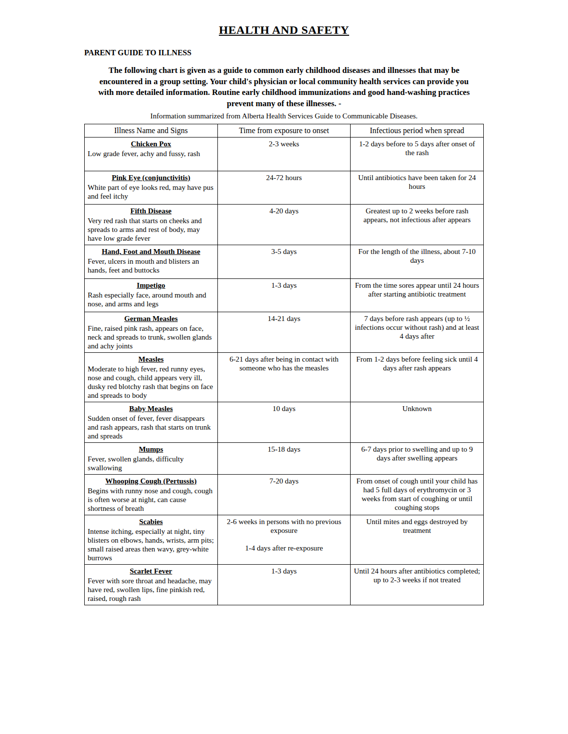HEALTH AND SAFETY
PARENT GUIDE TO ILLNESS
The following chart is given as a guide to common early childhood diseases and illnesses that may be encountered in a group setting. Your child's physician or local community health services can provide you with more detailed information. Routine early childhood immunizations and good hand-washing practices prevent many of these illnesses. -
Information summarized from Alberta Health Services Guide to Communicable Diseases.
| Illness Name and Signs | Time from exposure to onset | Infectious period when spread |
| --- | --- | --- |
| Chicken Pox Low grade fever, achy and fussy, rash | 2-3 weeks | 1-2 days before to 5 days after onset of the rash |
| Pink Eye (conjunctivitis) White part of eye looks red, may have pus and feel itchy | 24-72 hours | Until antibiotics have been taken for 24 hours |
| Fifth Disease Very red rash that starts on cheeks and spreads to arms and rest of body, may have low grade fever | 4-20 days | Greatest up to 2 weeks before rash appears, not infectious after appears |
| Hand, Foot and Mouth Disease Fever, ulcers in mouth and blisters an hands, feet and buttocks | 3-5 days | For the length of the illness, about 7-10 days |
| Impetigo Rash especially face, around mouth and nose, and arms and legs | 1-3 days | From the time sores appear until 24 hours after starting antibiotic treatment |
| German Measles Fine, raised pink rash, appears on face, neck and spreads to trunk, swollen glands and achy joints | 14-21 days | 7 days before rash appears (up to ½ infections occur without rash) and at least 4 days after |
| Measles Moderate to high fever, red runny eyes, nose and cough, child appears very ill, dusky red blotchy rash that begins on face and spreads to body | 6-21 days after being in contact with someone who has the measles | From 1-2 days before feeling sick until 4 days after rash appears |
| Baby Measles Sudden onset of fever, fever disappears and rash appears, rash that starts on trunk and spreads | 10 days | Unknown |
| Mumps Fever, swollen glands, difficulty swallowing | 15-18 days | 6-7 days prior to swelling and up to 9 days after swelling appears |
| Whooping Cough (Pertussis) Begins with runny nose and cough, cough is often worse at night, can cause shortness of breath | 7-20 days | From onset of cough until your child has had 5 full days of erythromycin or 3 weeks from start of coughing or until coughing stops |
| Scabies Intense itching, especially at night, tiny blisters on elbows, hands, wrists, arm pits; small raised areas then wavy, grey-white burrows | 2-6 weeks in persons with no previous exposure 1-4 days after re-exposure | Until mites and eggs destroyed by treatment |
| Scarlet Fever Fever with sore throat and headache, may have red, swollen lips, fine pinkish red, raised, rough rash | 1-3 days | Until 24 hours after antibiotics completed; up to 2-3 weeks if not treated |